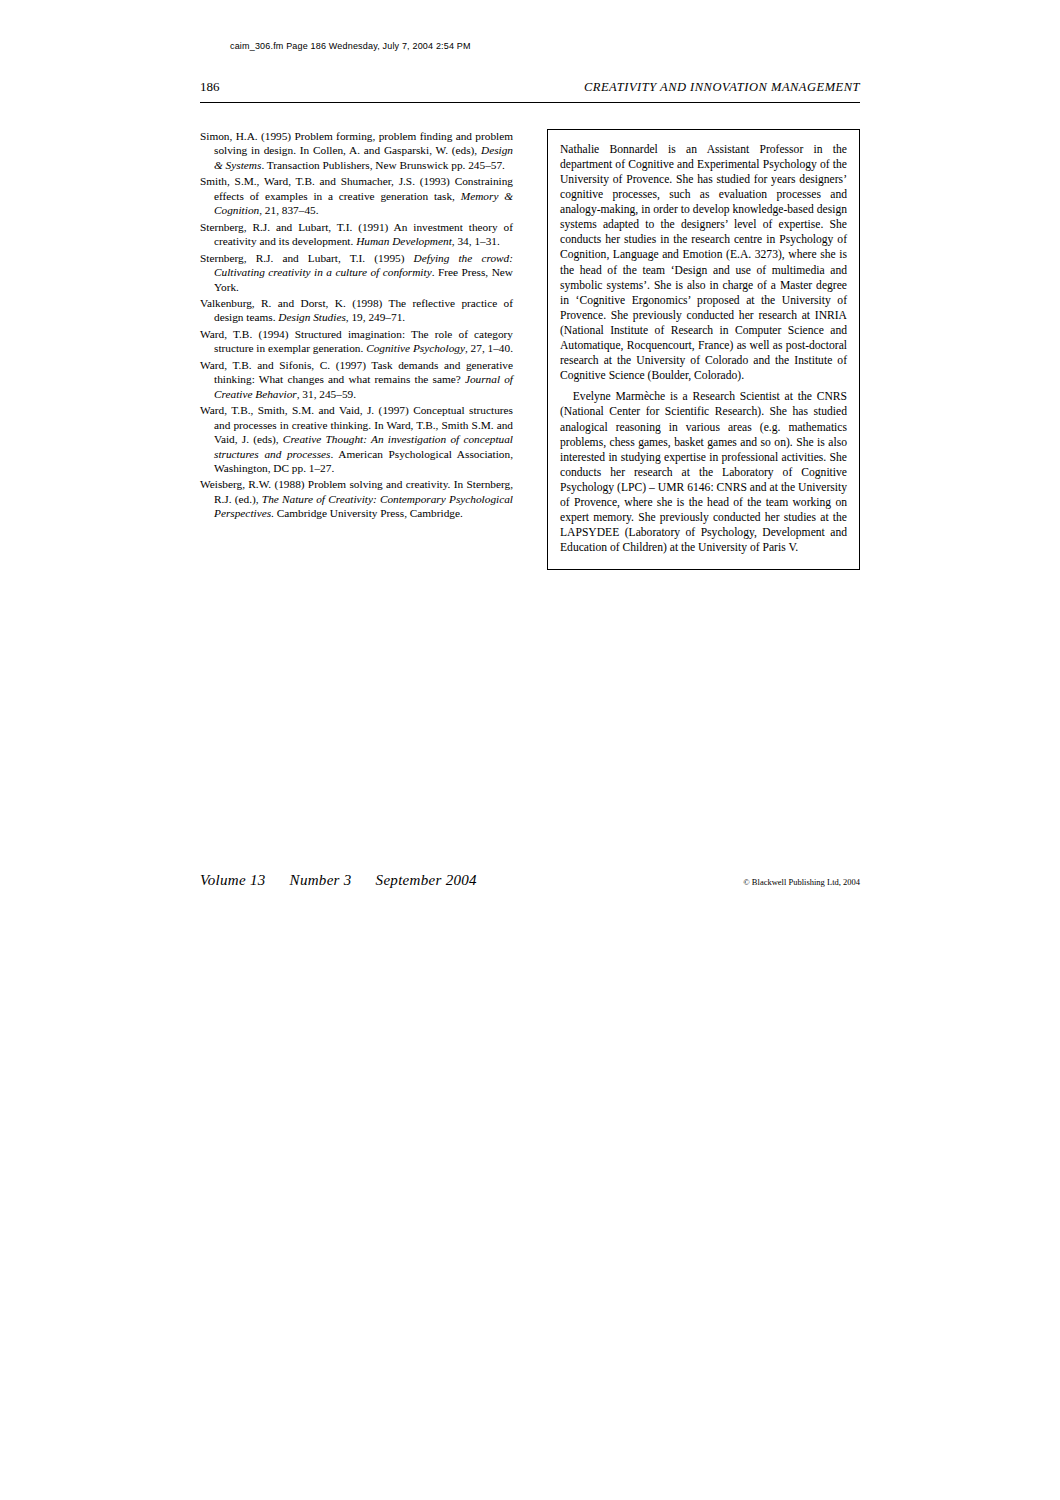caim_306.fm Page 186 Wednesday, July 7, 2004 2:54 PM
186
CREATIVITY AND INNOVATION MANAGEMENT
Simon, H.A. (1995) Problem forming, problem finding and problem solving in design. In Collen, A. and Gasparski, W. (eds), Design & Systems. Transaction Publishers, New Brunswick pp. 245–57.
Smith, S.M., Ward, T.B. and Shumacher, J.S. (1993) Constraining effects of examples in a creative generation task, Memory & Cognition, 21, 837–45.
Sternberg, R.J. and Lubart, T.I. (1991) An investment theory of creativity and its development. Human Development, 34, 1–31.
Sternberg, R.J. and Lubart, T.I. (1995) Defying the crowd: Cultivating creativity in a culture of conformity. Free Press, New York.
Valkenburg, R. and Dorst, K. (1998) The reflective practice of design teams. Design Studies, 19, 249–71.
Ward, T.B. (1994) Structured imagination: The role of category structure in exemplar generation. Cognitive Psychology, 27, 1–40.
Ward, T.B. and Sifonis, C. (1997) Task demands and generative thinking: What changes and what remains the same? Journal of Creative Behavior, 31, 245–59.
Ward, T.B., Smith, S.M. and Vaid, J. (1997) Conceptual structures and processes in creative thinking. In Ward, T.B., Smith S.M. and Vaid, J. (eds), Creative Thought: An investigation of conceptual structures and processes. American Psychological Association, Washington, DC pp. 1–27.
Weisberg, R.W. (1988) Problem solving and creativity. In Sternberg, R.J. (ed.), The Nature of Creativity: Contemporary Psychological Perspectives. Cambridge University Press, Cambridge.
Nathalie Bonnardel is an Assistant Professor in the department of Cognitive and Experimental Psychology of the University of Provence. She has studied for years designers’ cognitive processes, such as evaluation processes and analogy-making, in order to develop knowledge-based design systems adapted to the designers’ level of expertise. She conducts her studies in the research centre in Psychology of Cognition, Language and Emotion (E.A. 3273), where she is the head of the team ‘Design and use of multimedia and symbolic systems’. She is also in charge of a Master degree in ‘Cognitive Ergonomics’ proposed at the University of Provence. She previously conducted her research at INRIA (National Institute of Research in Computer Science and Automatique, Rocquencourt, France) as well as post-doctoral research at the University of Colorado and the Institute of Cognitive Science (Boulder, Colorado).
Evelyne Marmèche is a Research Scientist at the CNRS (National Center for Scientific Research). She has studied analogical reasoning in various areas (e.g. mathematics problems, chess games, basket games and so on). She is also interested in studying expertise in professional activities. She conducts her research at the Laboratory of Cognitive Psychology (LPC) – UMR 6146: CNRS and at the University of Provence, where she is the head of the team working on expert memory. She previously conducted her studies at the LAPSYDEE (Laboratory of Psychology, Development and Education of Children) at the University of Paris V.
Volume 13 Number 3 September 2004
© Blackwell Publishing Ltd, 2004